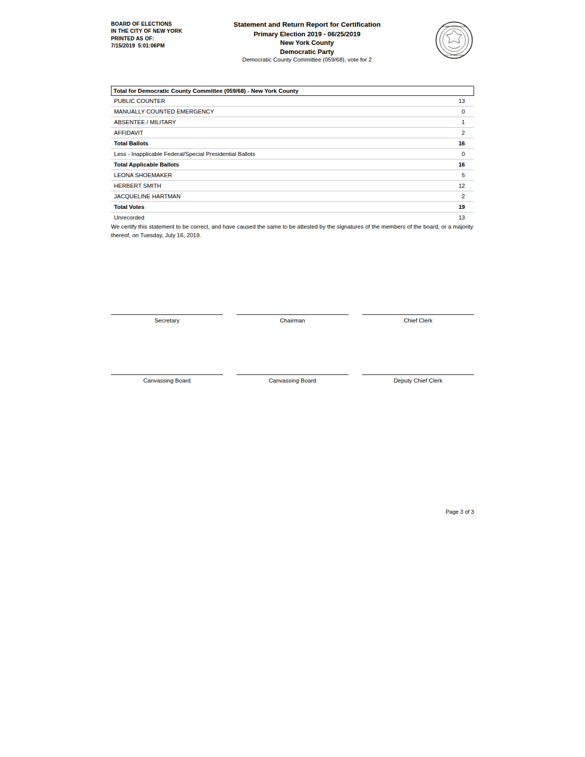BOARD OF ELECTIONS
IN THE CITY OF NEW YORK
PRINTED AS OF:
7/15/2019 5:01:06PM
Statement and Return Report for Certification
Primary Election 2019 - 06/25/2019
New York County
Democratic Party
Democratic County Committee (059/68), vote for 2
BOARD OF ELECTIONS CITY OF NEW YORK
Total for Democratic County Committee (059/68) - New York County
| PUBLIC COUNTER | 13 |
| MANUALLY COUNTED EMERGENCY | 0 |
| ABSENTEE / MILITARY | 1 |
| AFFIDAVIT | 2 |
| Total Ballots | 16 |
| Less - Inapplicable Federal/Special Presidential Ballots | 0 |
| Total Applicable Ballots | 16 |
| LEONA SHOEMAKER | 5 |
| HERBERT SMITH | 12 |
| JACQUELINE HARTMAN | 2 |
| Total Votes | 19 |
| Unrecorded | 13 |
We certify this statement to be correct, and have caused the same to be attested by the signatures of the members of the board, or a majority thereof, on Tuesday, July 16, 2019.
Secretary
Chairman
Chief Clerk
Canvassing Board
Canvassing Board
Deputy Chief Clerk
Page 3 of 3